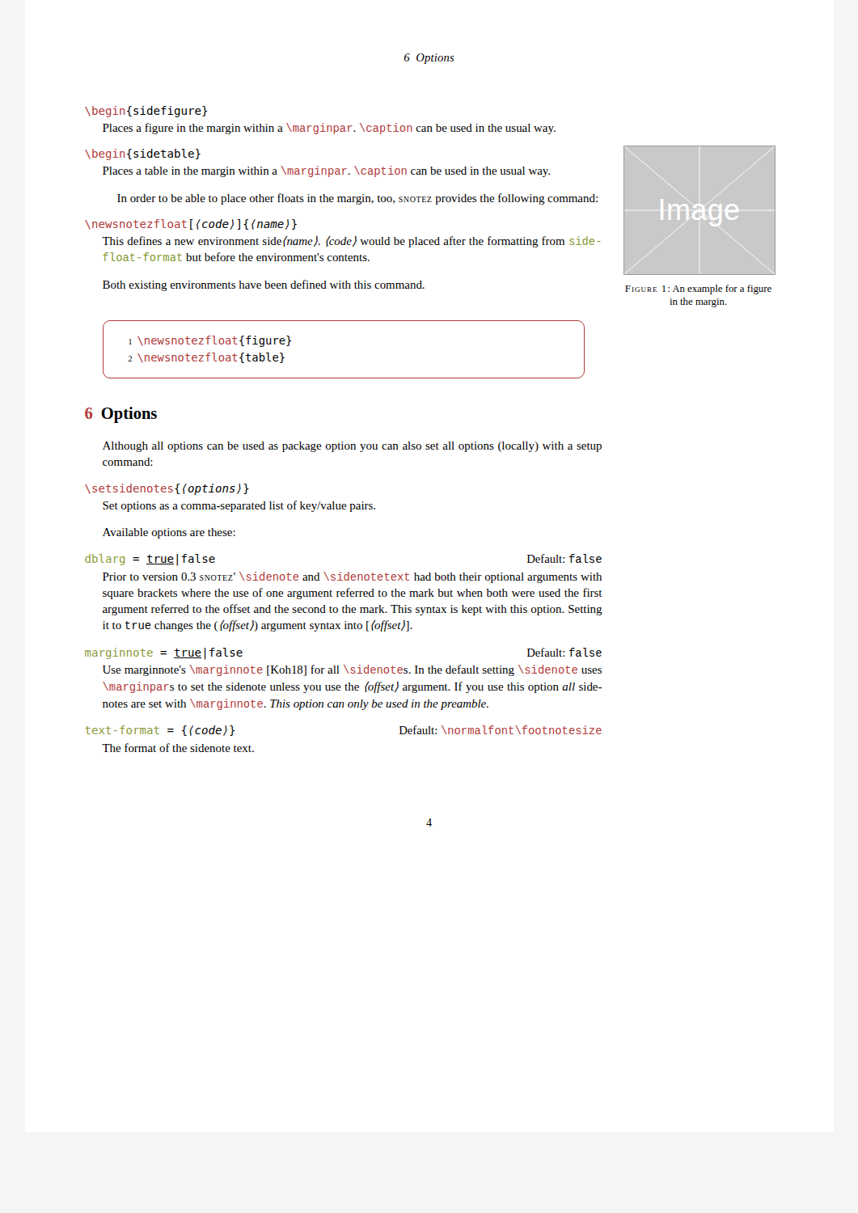6 Options
\begin{sidefigure}
Places a figure in the margin within a \marginpar. \caption can be used in the usual way.
\begin{sidetable}
Places a table in the margin within a \marginpar. \caption can be used in the usual way.
In order to be able to place other floats in the margin, too, snotez provides the following command:
\newsnotezfloat[⟨code⟩]{⟨name⟩}
This defines a new environment side⟨name⟩. ⟨code⟩ would be placed after the formatting from sidefloat-format but before the environment's contents.
Both existing environments have been defined with this command.
\newsnotezfloat{figure}
\newsnotezfloat{table}
6 Options
Although all options can be used as package option you can also set all options (locally) with a setup command:
\setsidenotes{⟨options⟩}
Set options as a comma-separated list of key/value pairs.
Available options are these:
dblarg = true|false Default: false
Prior to version 0.3 snotez' \sidenote and \sidenotetext had both their optional arguments with square brackets where the use of one argument referred to the mark but when both were used the first argument referred to the offset and the second to the mark. This syntax is kept with this option. Setting it to true changes the (⟨offset⟩) argument syntax into [⟨offset⟩].
marginnote = true|false Default: false
Use marginnote's \marginnote [Koh18] for all \sidenotes. In the default setting \sidenote uses \marginpars to set the sidenote unless you use the ⟨offset⟩ argument. If you use this option all sidenotes are set with \marginnote. This option can only be used in the preamble.
text-format = {⟨code⟩} Default: \normalfont\footnotesize
The format of the sidenote text.
Image
Figure 1: An example for a figure in the margin.
4